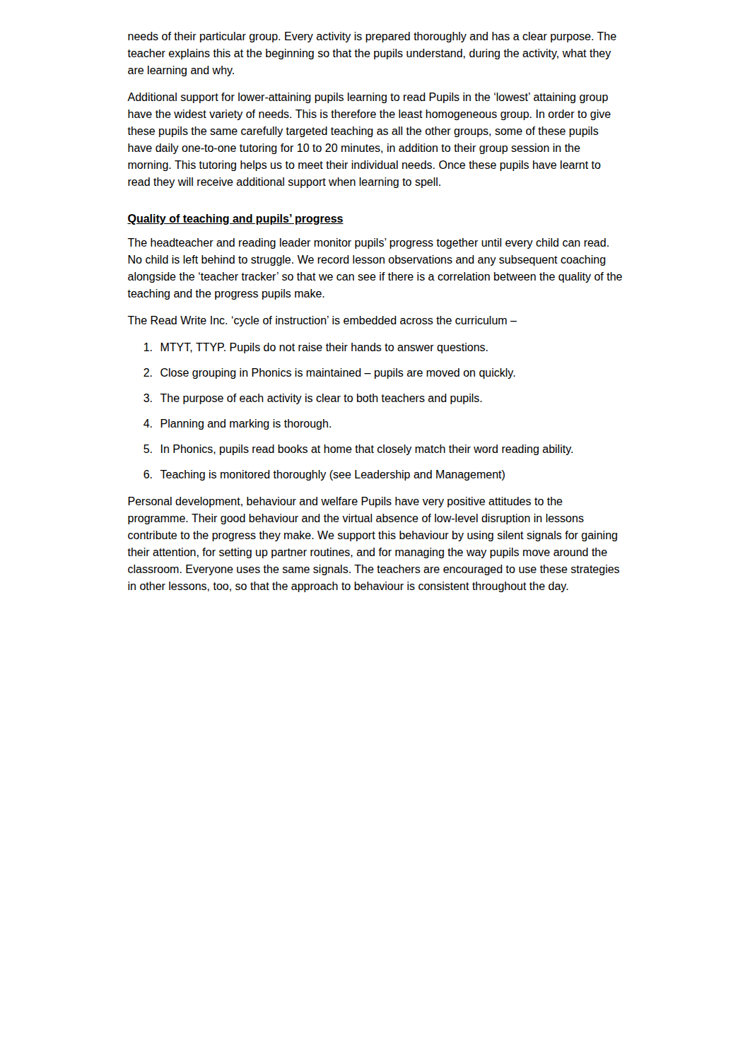needs of their particular group. Every activity is prepared thoroughly and has a clear purpose. The teacher explains this at the beginning so that the pupils understand, during the activity, what they are learning and why.
Additional support for lower-attaining pupils learning to read Pupils in the ‘lowest’ attaining group have the widest variety of needs. This is therefore the least homogeneous group. In order to give these pupils the same carefully targeted teaching as all the other groups, some of these pupils have daily one-to-one tutoring for 10 to 20 minutes, in addition to their group session in the morning. This tutoring helps us to meet their individual needs. Once these pupils have learnt to read they will receive additional support when learning to spell.
Quality of teaching and pupils’ progress
The headteacher and reading leader monitor pupils’ progress together until every child can read. No child is left behind to struggle. We record lesson observations and any subsequent coaching alongside the ‘teacher tracker’ so that we can see if there is a correlation between the quality of the teaching and the progress pupils make.
The Read Write Inc. ‘cycle of instruction’ is embedded across the curriculum –
MTYT, TTYP. Pupils do not raise their hands to answer questions.
Close grouping in Phonics is maintained – pupils are moved on quickly.
The purpose of each activity is clear to both teachers and pupils.
Planning and marking is thorough.
In Phonics, pupils read books at home that closely match their word reading ability.
Teaching is monitored thoroughly (see Leadership and Management)
Personal development, behaviour and welfare Pupils have very positive attitudes to the programme. Their good behaviour and the virtual absence of low-level disruption in lessons contribute to the progress they make. We support this behaviour by using silent signals for gaining their attention, for setting up partner routines, and for managing the way pupils move around the classroom. Everyone uses the same signals. The teachers are encouraged to use these strategies in other lessons, too, so that the approach to behaviour is consistent throughout the day.